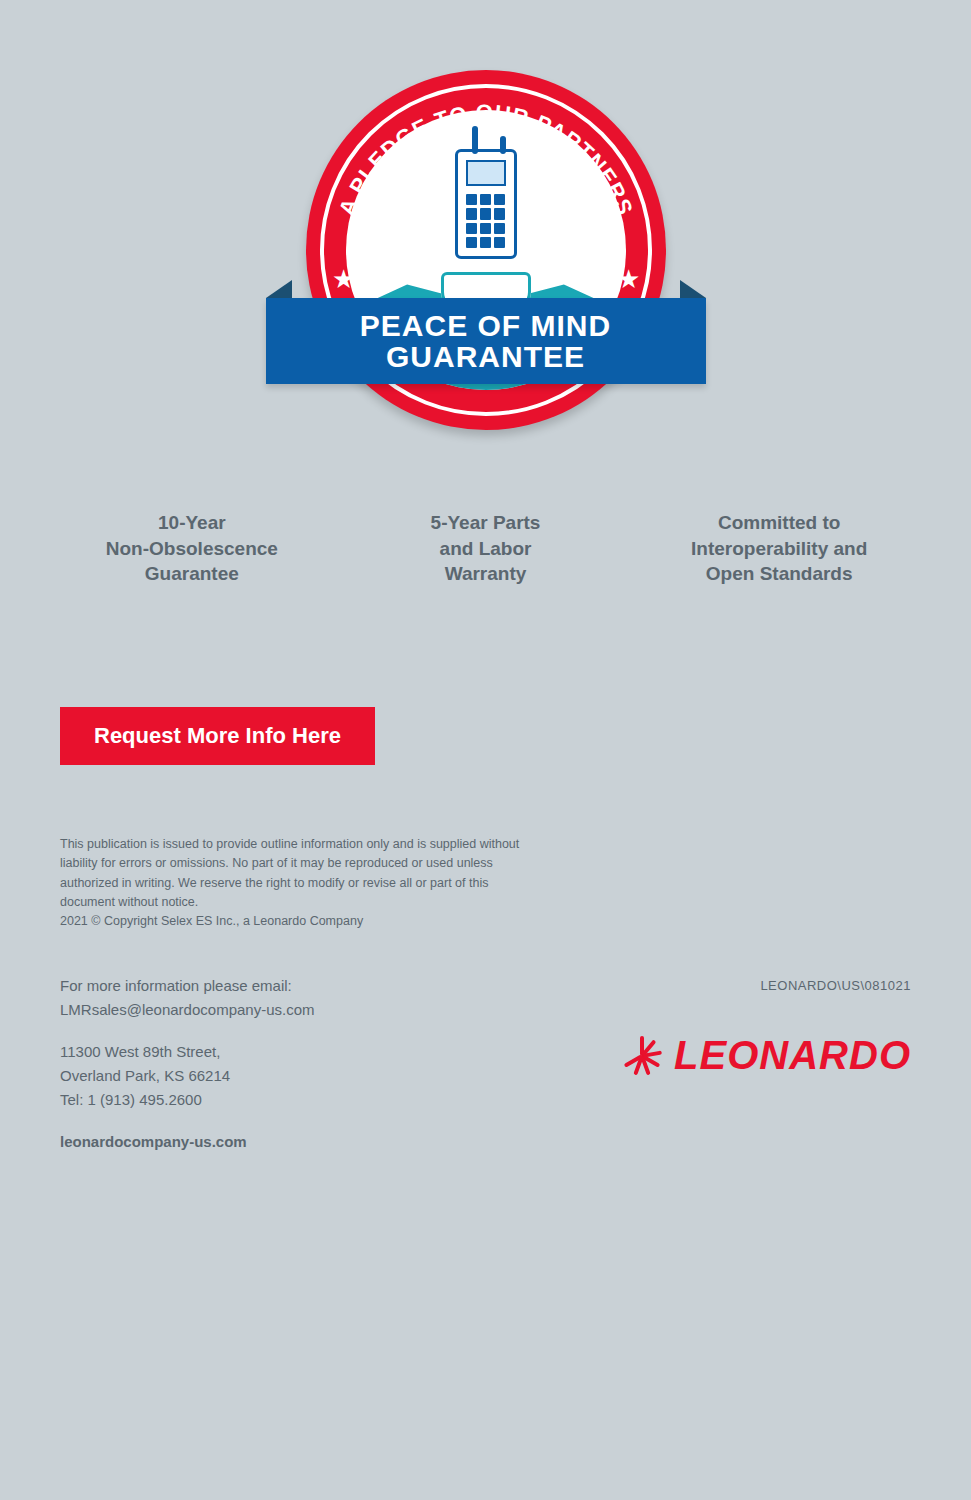★ ★
A PLEDGE TO OUR PARTNERS
PEACE OF MIND GUARANTEE
10-Year
Non-Obsolescence
Guarantee
5-Year Parts
and Labor
Warranty
Committed to
Interoperability and
Open Standards
Request More Info Here
This publication is issued to provide outline information only and is supplied without liability for errors or omissions. No part of it may be reproduced or used unless authorized in writing. We reserve the right to modify or revise all or part of this document without notice.
2021 © Copyright Selex ES Inc., a Leonardo Company
For more information please email:
LMRsales@leonardocompany-us.com
11300 West 89th Street,
Overland Park, KS 66214
Tel: 1 (913) 495.2600
leonardocompany-us.com
LEONARDO\US\081021
LEONARDO